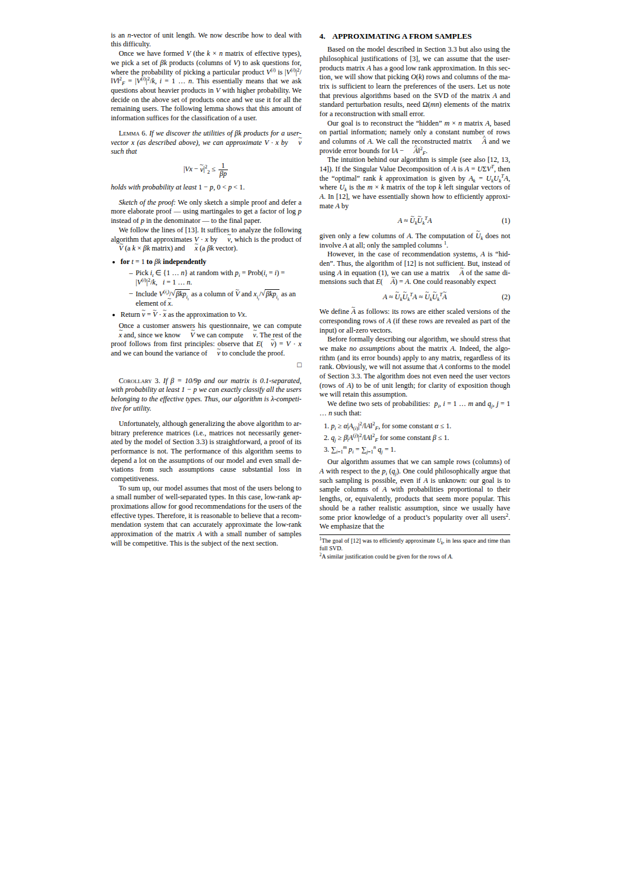is an n-vector of unit length. We now describe how to deal with this difficulty.
Once we have formed V (the k × n matrix of effective types), we pick a set of βk products (columns of V) to ask questions for, where the probability of picking a particular product V(i) is |V(i)|2/‖V‖2F = |V(i)|2/k, i = 1 … n. This essentially means that we ask questions about heavier products in V with higher probability. We decide on the above set of products once and we use it for all the remaining users. The following lemma shows that this amount of information suffices for the classification of a user.
Lemma 6. If we discover the utilities of βk products for a user-vector x (as described above), we can approximate V · x by v such that
|Vx − v|22 ≤ 1 βp
holds with probability at least 1 − p, 0 < p < 1.
Sketch of the proof: We only sketch a simple proof and defer a more elaborate proof — using martingales to get a factor of log p instead of p in the denominator — to the final paper.
We follow the lines of [13]. It suffices to analyze the following algorithm that approximates V · x by v, which is the product of V (a k × βk matrix) and x (a βk vector).
for t = 1 to βk independently
Pick it ∈ {1 … n} at random with pi = Prob(it = i) = |V(i)|2/k, i = 1 … n.
Include V(it)/βkpit as a column of V and xit/βkpit as an element of x.
Return v = V · x as the approximation to Vx.
Once a customer answers his questionnaire, we can compute x and, since we know V we can compute v. The rest of the proof follows from first principles: observe that E(v) = V · x and we can bound the variance of v to conclude the proof.
□
Corollary 3. If β = 10/9p and our matrix is 0.1-separated, with probability at least 1 − p we can exactly classify all the users belonging to the effective types. Thus, our algorithm is λ-competitive for utility.
Unfortunately, although generalizing the above algorithm to arbitrary preference matrices (i.e., matrices not necessarily generated by the model of Section 3.3) is straightforward, a proof of its performance is not. The performance of this algorithm seems to depend a lot on the assumptions of our model and even small deviations from such assumptions cause substantial loss in competitiveness.
To sum up, our model assumes that most of the users belong to a small number of well-separated types. In this case, low-rank approximations allow for good recommendations for the users of the effective types. Therefore, it is reasonable to believe that a recommendation system that can accurately approximate the low-rank approximation of the matrix A with a small number of samples will be competitive. This is the subject of the next section.
4. APPROXIMATING A FROM SAMPLES
Based on the model described in Section 3.3 but also using the philosophical justifications of [3], we can assume that the user-products matrix A has a good low rank approximation. In this section, we will show that picking O(k) rows and columns of the matrix is sufficient to learn the preferences of the users. Let us note that previous algorithms based on the SVD of the matrix A and standard perturbation results, need Ω(mn) elements of the matrix for a reconstruction with small error.
Our goal is to reconstruct the “hidden” m × n matrix A, based on partial information; namely only a constant number of rows and columns of A. We call the reconstructed matrix A and we provide error bounds for ‖A − A‖2F.
The intuition behind our algorithm is simple (see also [12, 13, 14]). If the Singular Value Decomposition of A is A = UΣVT, then the “optimal” rank k approximation is given by Ak = UkUkTA, where Uk is the m × k matrix of the top k left singular vectors of A. In [12], we have essentially shown how to efficiently approximate A by
A ≈ UkUkTA (1)
given only a few columns of A. The computation of Uk does not involve A at all; only the sampled columns 1.
However, in the case of recommendation systems, A is “hidden”. Thus, the algorithm of [12] is not sufficient. But, instead of using A in equation (1), we can use a matrix A of the same dimensions such that E(A) = A. One could reasonably expect
A ≈ UkUkTA ≈ UkUkTA (2)
We define A as follows: its rows are either scaled versions of the corresponding rows of A (if these rows are revealed as part of the input) or all-zero vectors.
Before formally describing our algorithm, we should stress that we make no assumptions about the matrix A. Indeed, the algorithm (and its error bounds) apply to any matrix, regardless of its rank. Obviously, we will not assume that A conforms to the model of Section 3.3. The algorithm does not even need the user vectors (rows of A) to be of unit length; for clarity of exposition though we will retain this assumption.
We define two sets of probabilities: pi, i = 1 … m and qj, j = 1 … n such that:
pi ≥ α|A(i)|2/‖A‖2F, for some constant α ≤ 1.
qj ≥ β|A(j)|2/‖A‖2F for some constant β ≤ 1.
∑i=1m pi = ∑j=1n qj = 1.
Our algorithm assumes that we can sample rows (columns) of A with respect to the pi (qj). One could philosophically argue that such sampling is possible, even if A is unknown: our goal is to sample columns of A with probabilities proportional to their lengths, or, equivalently, products that seem more popular. This should be a rather realistic assumption, since we usually have some prior knowledge of a product’s popularity over all users2. We emphasize that the
1The goal of [12] was to efficiently approximate Uk, in less space and time than full SVD.
2A similar justification could be given for the rows of A.